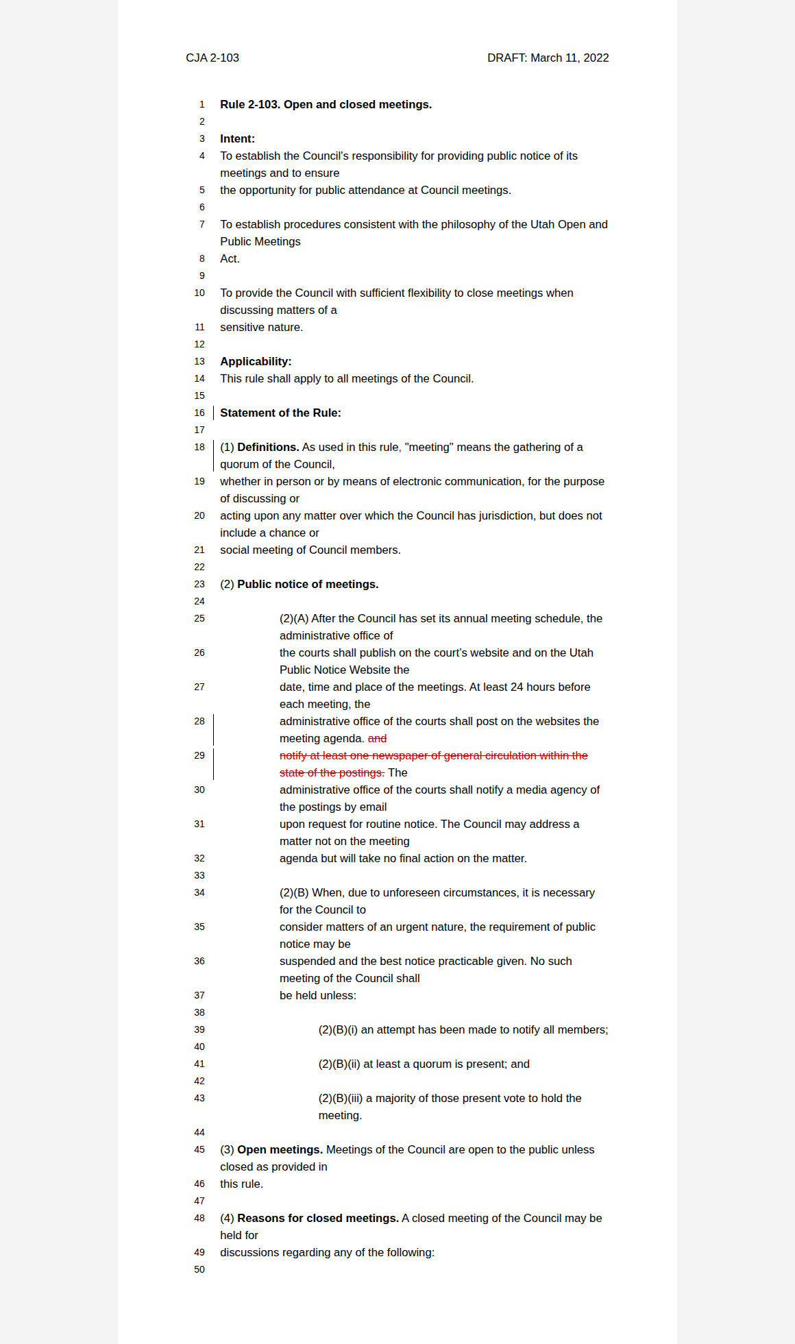CJA 2-103
DRAFT: March 11, 2022
Rule 2-103. Open and closed meetings.
Intent:
To establish the Council's responsibility for providing public notice of its meetings and to ensure
the opportunity for public attendance at Council meetings.
To establish procedures consistent with the philosophy of the Utah Open and Public Meetings
Act.
To provide the Council with sufficient flexibility to close meetings when discussing matters of a
sensitive nature.
Applicability:
This rule shall apply to all meetings of the Council.
Statement of the Rule:
(1) Definitions. As used in this rule, "meeting" means the gathering of a quorum of the Council,
whether in person or by means of electronic communication, for the purpose of discussing or
acting upon any matter over which the Council has jurisdiction, but does not include a chance or
social meeting of Council members.
(2) Public notice of meetings.
(2)(A) After the Council has set its annual meeting schedule, the administrative office of
the courts shall publish on the court’s website and on the Utah Public Notice Website the
date, time and place of the meetings. At least 24 hours before each meeting, the
administrative office of the courts shall post on the websites the meeting agenda. and
notify at least one newspaper of general circulation within the state of the postings. The
administrative office of the courts shall notify a media agency of the postings by email
upon request for routine notice. The Council may address a matter not on the meeting
agenda but will take no final action on the matter.
(2)(B) When, due to unforeseen circumstances, it is necessary for the Council to
consider matters of an urgent nature, the requirement of public notice may be
suspended and the best notice practicable given. No such meeting of the Council shall
be held unless:
(2)(B)(i) an attempt has been made to notify all members;
(2)(B)(ii) at least a quorum is present; and
(2)(B)(iii) a majority of those present vote to hold the meeting.
(3) Open meetings. Meetings of the Council are open to the public unless closed as provided in
this rule.
(4) Reasons for closed meetings. A closed meeting of the Council may be held for
discussions regarding any of the following: